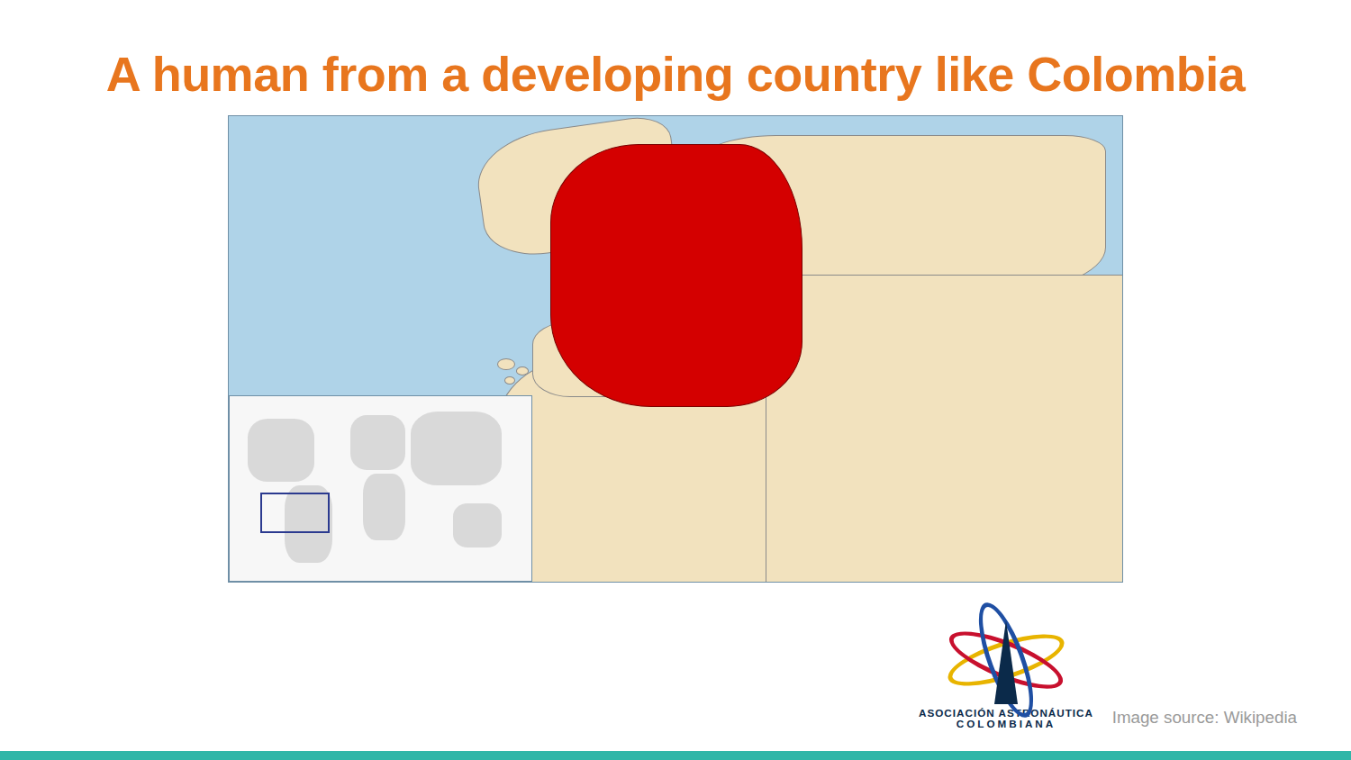A human from a developing country like Colombia
ASOCIACIÓN ASTRONÁUTICA
COLOMBIANA
Image source: Wikipedia